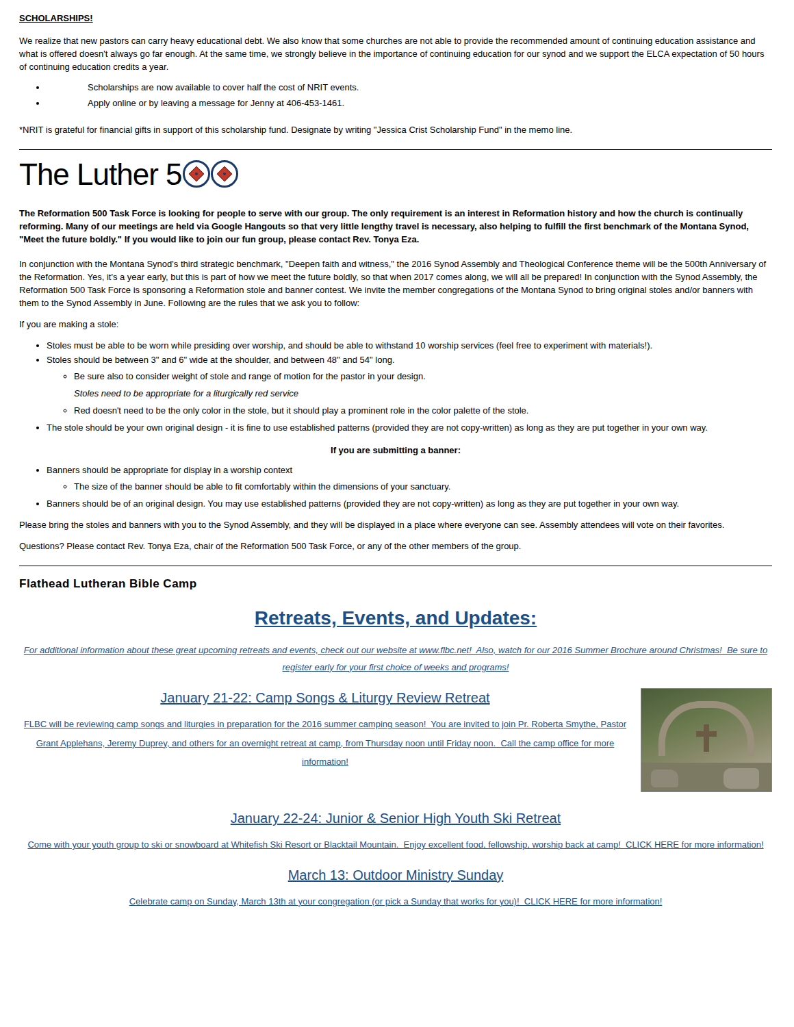SCHOLARSHIPS!
We realize that new pastors can carry heavy educational debt. We also know that some churches are not able to provide the recommended amount of continuing education assistance and what is offered doesn't always go far enough. At the same time, we strongly believe in the importance of continuing education for our synod and we support the ELCA expectation of 50 hours of continuing education credits a year.
Scholarships are now available to cover half the cost of NRIT events.
Apply online or by leaving a message for Jenny at 406-453-1461.
*NRIT is grateful for financial gifts in support of this scholarship fund. Designate by writing "Jessica Crist Scholarship Fund" in the memo line.
The Luther 5
The Reformation 500 Task Force is looking for people to serve with our group. The only requirement is an interest in Reformation history and how the church is continually reforming. Many of our meetings are held via Google Hangouts so that very little lengthy travel is necessary, also helping to fulfill the first benchmark of the Montana Synod, "Meet the future boldly." If you would like to join our fun group, please contact Rev. Tonya Eza.
In conjunction with the Montana Synod's third strategic benchmark, "Deepen faith and witness," the 2016 Synod Assembly and Theological Conference theme will be the 500th Anniversary of the Reformation. Yes, it's a year early, but this is part of how we meet the future boldly, so that when 2017 comes along, we will all be prepared! In conjunction with the Synod Assembly, the Reformation 500 Task Force is sponsoring a Reformation stole and banner contest. We invite the member congregations of the Montana Synod to bring original stoles and/or banners with them to the Synod Assembly in June. Following are the rules that we ask you to follow:
If you are making a stole:
Stoles must be able to be worn while presiding over worship, and should be able to withstand 10 worship services (feel free to experiment with materials!).
Stoles should be between 3" and 6" wide at the shoulder, and between 48" and 54" long.
Be sure also to consider weight of stole and range of motion for the pastor in your design.
Stoles need to be appropriate for a liturgically red service
Red doesn't need to be the only color in the stole, but it should play a prominent role in the color palette of the stole.
The stole should be your own original design - it is fine to use established patterns (provided they are not copy-written) as long as they are put together in your own way.
If you are submitting a banner:
Banners should be appropriate for display in a worship context
The size of the banner should be able to fit comfortably within the dimensions of your sanctuary.
Banners should be of an original design. You may use established patterns (provided they are not copy-written) as long as they are put together in your own way.
Please bring the stoles and banners with you to the Synod Assembly, and they will be displayed in a place where everyone can see. Assembly attendees will vote on their favorites.
Questions? Please contact Rev. Tonya Eza, chair of the Reformation 500 Task Force, or any of the other members of the group.
Flathead Lutheran Bible Camp
Retreats, Events, and Updates:
For additional information about these great upcoming retreats and events, check out our website at www.flbc.net! Also, watch for our 2016 Summer Brochure around Christmas! Be sure to register early for your first choice of weeks and programs!
January 21-22: Camp Songs & Liturgy Review Retreat
FLBC will be reviewing camp songs and liturgies in preparation for the 2016 summer camping season! You are invited to join Pr. Roberta Smythe, Pastor Grant Applehans, Jeremy Duprey, and others for an overnight retreat at camp, from Thursday noon until Friday noon. Call the camp office for more information!
January 22-24: Junior & Senior High Youth Ski Retreat
Come with your youth group to ski or snowboard at Whitefish Ski Resort or Blacktail Mountain. Enjoy excellent food, fellowship, worship back at camp! CLICK HERE for more information!
March 13: Outdoor Ministry Sunday
Celebrate camp on Sunday, March 13th at your congregation (or pick a Sunday that works for you)! CLICK HERE for more information!